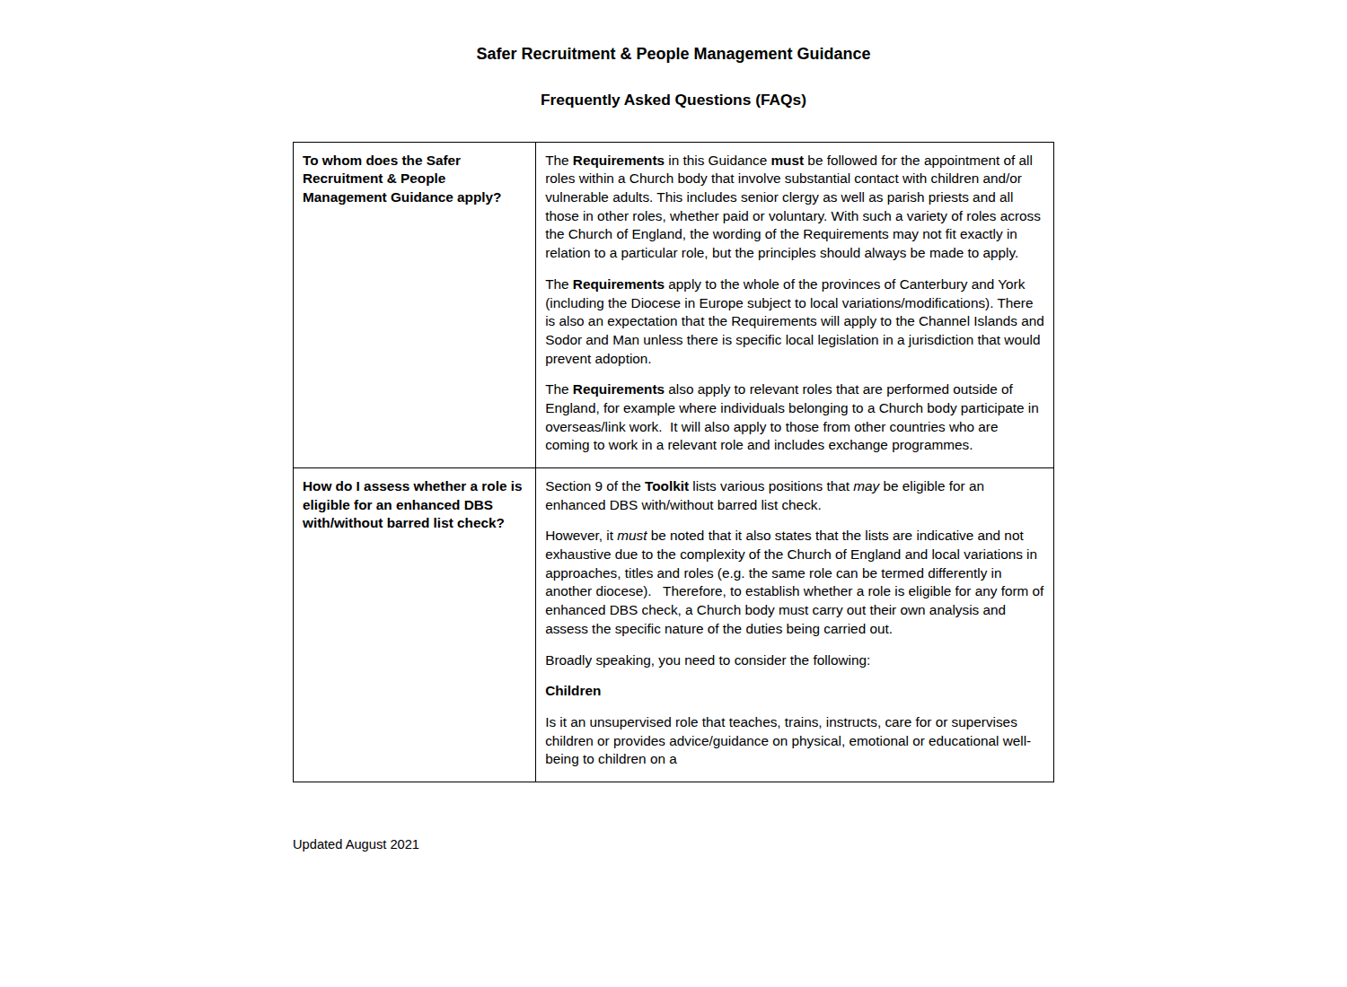Safer Recruitment & People Management Guidance
Frequently Asked Questions (FAQs)
| To whom does the Safer Recruitment & People Management Guidance apply? | The Requirements in this Guidance must be followed for the appointment of all roles within a Church body that involve substantial contact with children and/or vulnerable adults. This includes senior clergy as well as parish priests and all those in other roles, whether paid or voluntary. With such a variety of roles across the Church of England, the wording of the Requirements may not fit exactly in relation to a particular role, but the principles should always be made to apply. The Requirements apply to the whole of the provinces of Canterbury and York (including the Diocese in Europe subject to local variations/modifications). There is also an expectation that the Requirements will apply to the Channel Islands and Sodor and Man unless there is specific local legislation in a jurisdiction that would prevent adoption. The Requirements also apply to relevant roles that are performed outside of England, for example where individuals belonging to a Church body participate in overseas/link work. It will also apply to those from other countries who are coming to work in a relevant role and includes exchange programmes. |
| How do I assess whether a role is eligible for an enhanced DBS with/without barred list check? | Section 9 of the Toolkit lists various positions that may be eligible for an enhanced DBS with/without barred list check. However, it must be noted that it also states that the lists are indicative and not exhaustive due to the complexity of the Church of England and local variations in approaches, titles and roles (e.g. the same role can be termed differently in another diocese). Therefore, to establish whether a role is eligible for any form of enhanced DBS check, a Church body must carry out their own analysis and assess the specific nature of the duties being carried out. Broadly speaking, you need to consider the following: Children Is it an unsupervised role that teaches, trains, instructs, care for or supervises children or provides advice/guidance on physical, emotional or educational well-being to children on a |
Updated August 2021